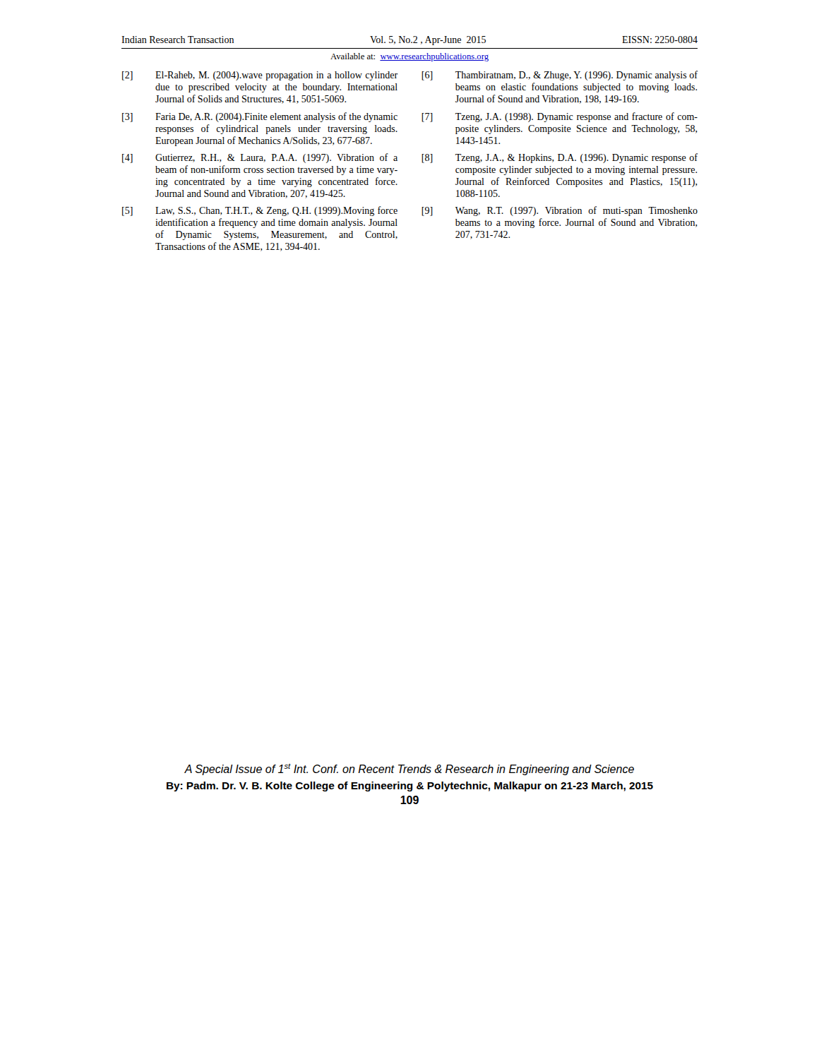Indian Research Transaction Vol. 5, No.2 , Apr-June 2015 EISSN: 2250-0804
Available at: www.researchpublications.org
[2] El-Raheb, M. (2004).wave propagation in a hollow cylinder due to prescribed velocity at the boundary. International Journal of Solids and Structures, 41, 5051-5069.
[3] Faria De, A.R. (2004).Finite element analysis of the dynamic responses of cylindrical panels under traversing loads. European Journal of Mechanics A/Solids, 23, 677-687.
[4] Gutierrez, R.H., & Laura, P.A.A. (1997). Vibration of a beam of non-uniform cross section traversed by a time varying concentrated by a time varying concentrated force. Journal and Sound and Vibration, 207, 419-425.
[5] Law, S.S., Chan, T.H.T., & Zeng, Q.H. (1999).Moving force identification a frequency and time domain analysis. Journal of Dynamic Systems, Measurement, and Control, Transactions of the ASME, 121, 394-401.
[6] Thambiratnam, D., & Zhuge, Y. (1996). Dynamic analysis of beams on elastic foundations subjected to moving loads. Journal of Sound and Vibration, 198, 149-169.
[7] Tzeng, J.A. (1998). Dynamic response and fracture of composite cylinders. Composite Science and Technology, 58, 1443-1451.
[8] Tzeng, J.A., & Hopkins, D.A. (1996). Dynamic response of composite cylinder subjected to a moving internal pressure. Journal of Reinforced Composites and Plastics, 15(11), 1088-1105.
[9] Wang, R.T. (1997). Vibration of muti-span Timoshenko beams to a moving force. Journal of Sound and Vibration, 207, 731-742.
A Special Issue of 1st Int. Conf. on Recent Trends & Research in Engineering and Science
By: Padm. Dr. V. B. Kolte College of Engineering & Polytechnic, Malkapur on 21-23 March, 2015
109